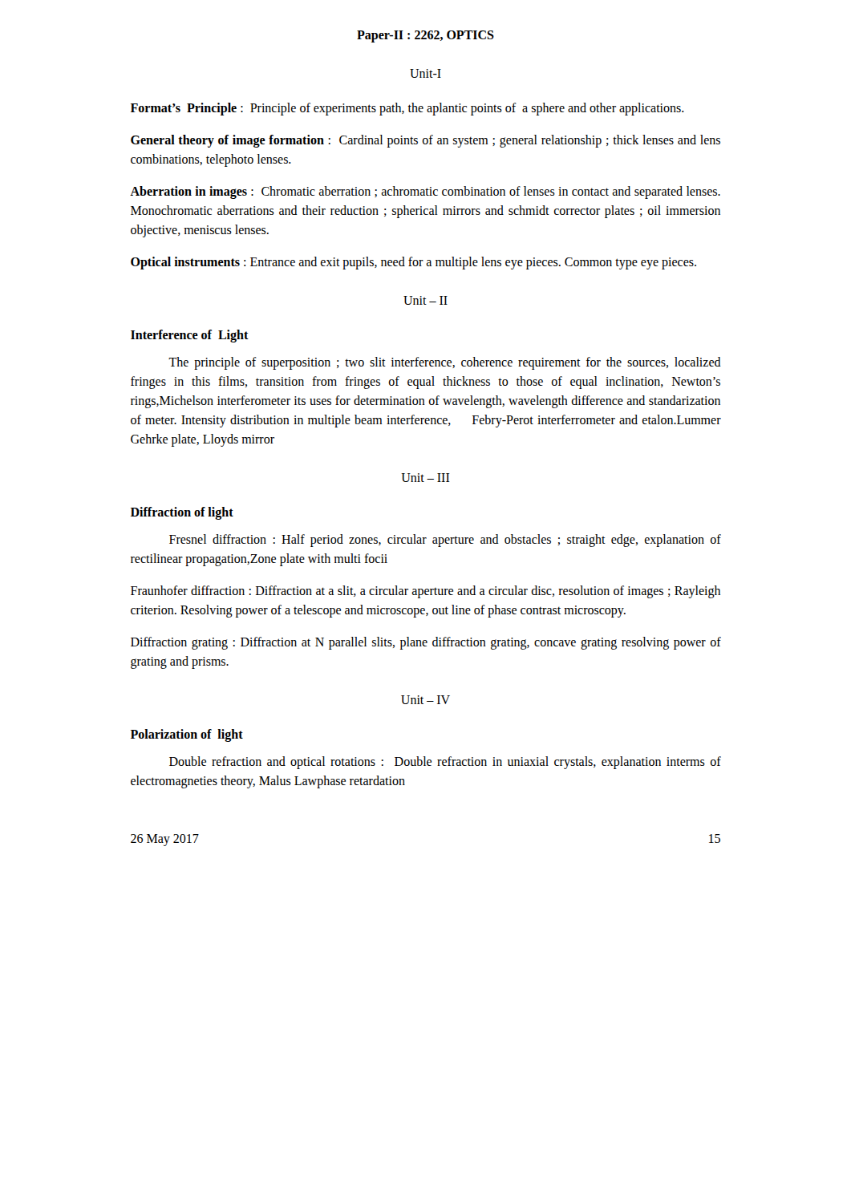Paper-II : 2262, OPTICS
Unit-I
Format’s Principle : Principle of experiments path, the aplantic points of a sphere and other applications.
General theory of image formation : Cardinal points of an system ; general relationship ; thick lenses and lens combinations, telephoto lenses.
Aberration in images : Chromatic aberration ; achromatic combination of lenses in contact and separated lenses. Monochromatic aberrations and their reduction ; spherical mirrors and schmidt corrector plates ; oil immersion objective, meniscus lenses.
Optical instruments : Entrance and exit pupils, need for a multiple lens eye pieces. Common type eye pieces.
Unit – II
Interference of Light
The principle of superposition ; two slit interference, coherence requirement for the sources, localized fringes in this films, transition from fringes of equal thickness to those of equal inclination, Newton’s rings,Michelson interferometer its uses for determination of wavelength, wavelength difference and standarization of meter. Intensity distribution in multiple beam interference, Febry-Perot interferrometer and etalon.Lummer Gehrke plate, Lloyds mirror
Unit – III
Diffraction of light
Fresnel diffraction : Half period zones, circular aperture and obstacles ; straight edge, explanation of rectilinear propagation,Zone plate with multi focii
Fraunhofer diffraction : Diffraction at a slit, a circular aperture and a circular disc, resolution of images ; Rayleigh criterion. Resolving power of a telescope and microscope, out line of phase contrast microscopy.
Diffraction grating : Diffraction at N parallel slits, plane diffraction grating, concave grating resolving power of grating and prisms.
Unit – IV
Polarization of light
Double refraction and optical rotations : Double refraction in uniaxial crystals, explanation interms of electromagneties theory, Malus Lawphase retardation
26 May 2017 15